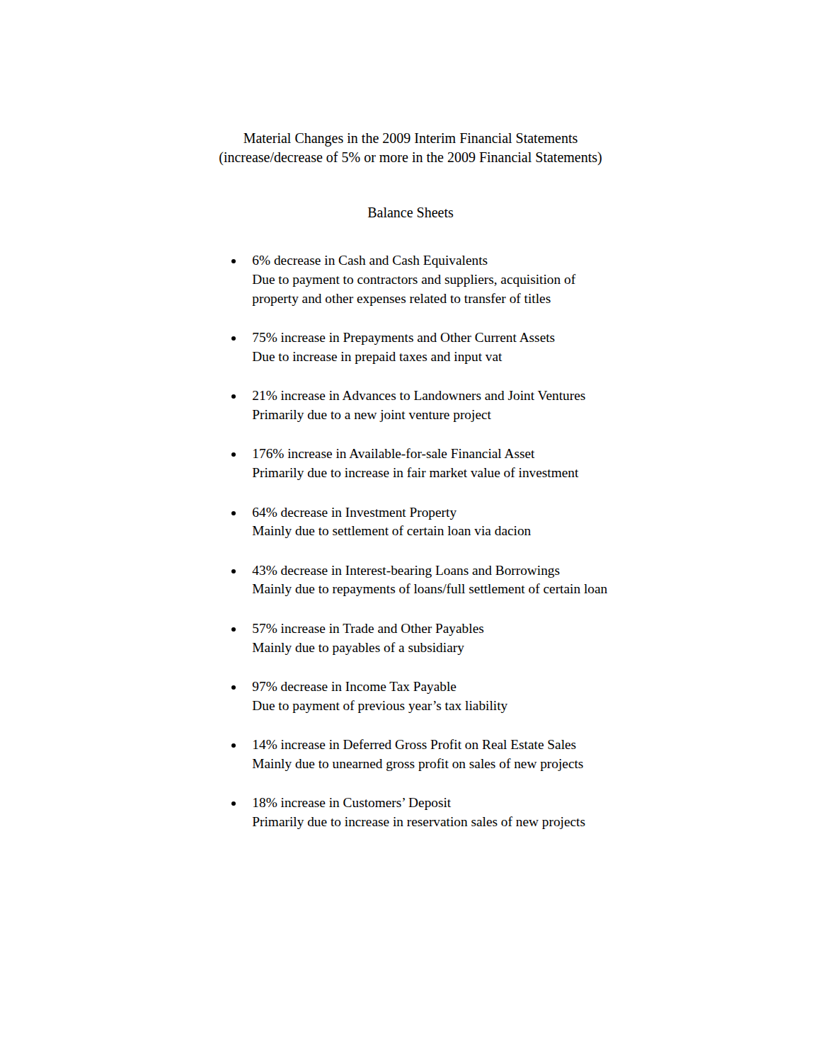Material Changes in the 2009 Interim Financial Statements
(increase/decrease of 5% or more in the 2009 Financial Statements)
Balance Sheets
6% decrease in Cash and Cash Equivalents Due to payment to contractors and suppliers, acquisition of property and other expenses related to transfer of titles
75% increase in Prepayments and Other Current Assets Due to increase in prepaid taxes and input vat
21% increase in Advances to Landowners and Joint Ventures Primarily due to a new joint venture project
176% increase in Available-for-sale Financial Asset Primarily due to increase in fair market value of investment
64% decrease in Investment Property Mainly due to settlement of certain loan via dacion
43% decrease in Interest-bearing Loans and Borrowings Mainly due to repayments of loans/full settlement of certain loan
57% increase in Trade and Other Payables Mainly due to payables of a subsidiary
97% decrease in Income Tax Payable Due to payment of previous year’s tax liability
14% increase in Deferred Gross Profit on Real Estate Sales Mainly due to unearned gross profit on sales of new projects
18% increase in Customers’ Deposit Primarily due to increase in reservation sales of new projects